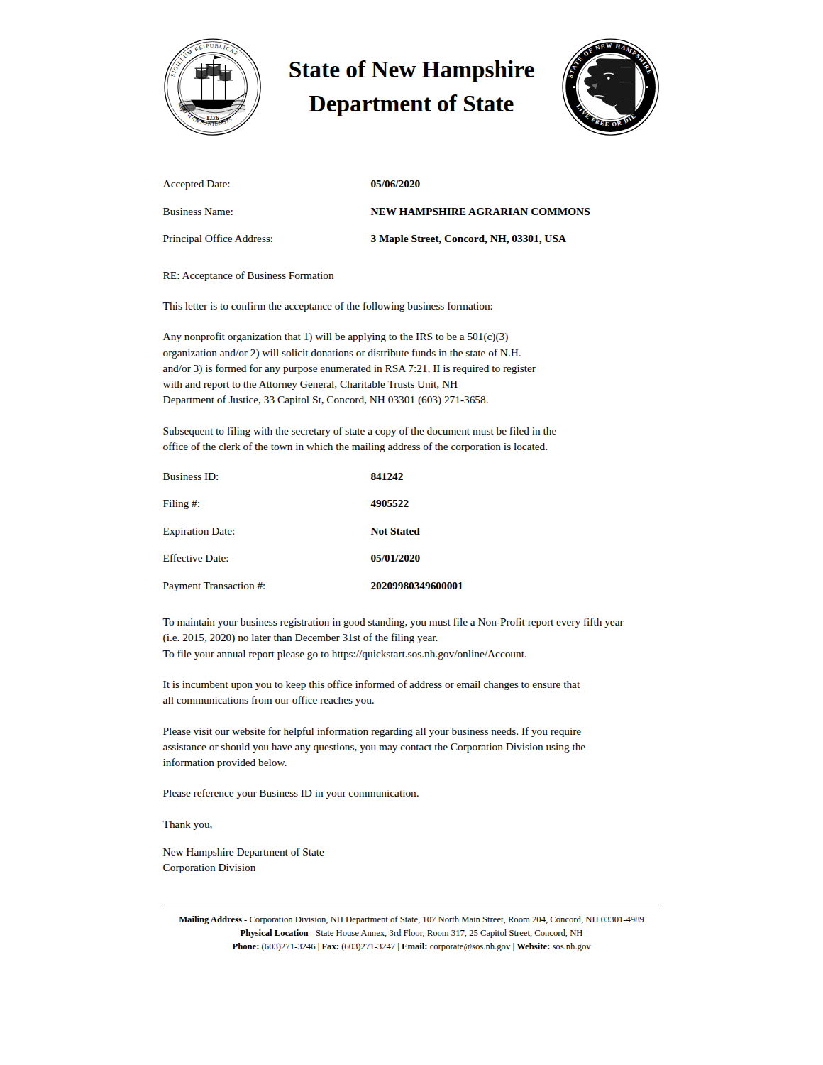SIGILLUM REIPUBLICAE NEO HANTONIENSIS 1776
State of New Hampshire
Department of State
STATE OF NEW HAMPSHIRE LIVE FREE OR DIE
| Accepted Date: | 05/06/2020 |
| Business Name: | NEW HAMPSHIRE AGRARIAN COMMONS |
| Principal Office Address: | 3 Maple Street, Concord, NH, 03301, USA |
RE: Acceptance of Business Formation
This letter is to confirm the acceptance of the following business formation:
Any nonprofit organization that 1) will be applying to the IRS to be a 501(c)(3)
organization and/or 2) will solicit donations or distribute funds in the state of N.H.
and/or 3) is formed for any purpose enumerated in RSA 7:21, II is required to register
with and report to the Attorney General, Charitable Trusts Unit, NH
Department of Justice, 33 Capitol St, Concord, NH 03301 (603) 271-3658.
Subsequent to filing with the secretary of state a copy of the document must be filed in the
office of the clerk of the town in which the mailing address of the corporation is located.
| Business ID: | 841242 |
| Filing #: | 4905522 |
| Expiration Date: | Not Stated |
| Effective Date: | 05/01/2020 |
| Payment Transaction #: | 20209980349600001 |
To maintain your business registration in good standing, you must file a Non-Profit report every fifth year
(i.e. 2015, 2020) no later than December 31st of the filing year.
To file your annual report please go to https://quickstart.sos.nh.gov/online/Account.
It is incumbent upon you to keep this office informed of address or email changes to ensure that
all communications from our office reaches you.
Please visit our website for helpful information regarding all your business needs. If you require
assistance or should you have any questions, you may contact the Corporation Division using the
information provided below.
Please reference your Business ID in your communication.
Thank you,
New Hampshire Department of State
Corporation Division
Mailing Address - Corporation Division, NH Department of State, 107 North Main Street, Room 204, Concord, NH 03301-4989
Physical Location - State House Annex, 3rd Floor, Room 317, 25 Capitol Street, Concord, NH
Phone: (603)271-3246 | Fax: (603)271-3247 | Email: corporate@sos.nh.gov | Website: sos.nh.gov